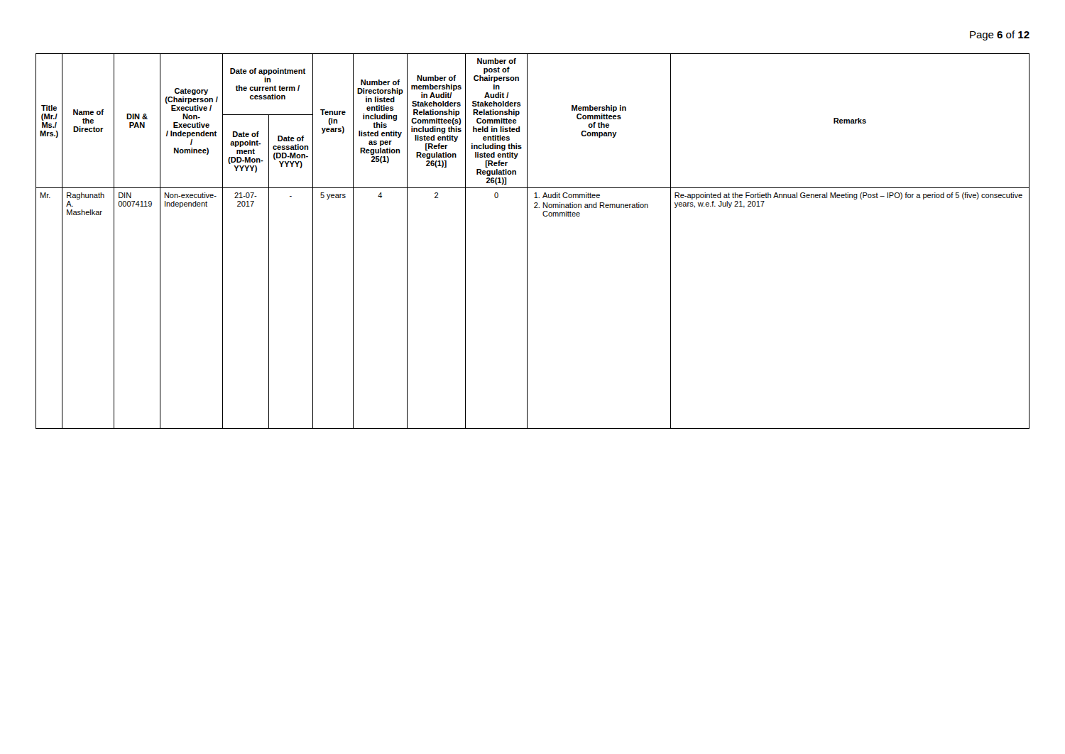Page 6 of 12
| Title (Mr./ Ms./ Mrs.) | Name of the Director | DIN & PAN | Category (Chairperson / Executive / Non- Executive / Independent / Nominee) | Date of appointment in the current term / cessation | Tenure (in years) | Number of Directorship in listed entities including this listed entity as per Regulation 25(1) | Number of memberships in Audit/ Stakeholders Relationship Committee(s) including this listed entity [Refer Regulation 26(1)] | Number of post of Chairperson in Audit / Stakeholders Relationship Committee held in listed entities including this listed entity [Refer Regulation 26(1)] | Membership in Committees of the Company | Remarks |
| --- | --- | --- | --- | --- | --- | --- | --- | --- | --- | --- |
| Date of appoint- ment (DD-Mon- YYYY) | Date of cessation (DD-Mon- YYYY) |
| Mr. | Raghunath A. Mashelkar | DIN 00074119 | Non-executive- Independent | 21-07-2017 | - | 5 years | 4 | 2 | 0 | Audit Committee Nomination and Remuneration Committee | Re-appointed at the Fortieth Annual General Meeting (Post – IPO) for a period of 5 (five) consecutive years, w.e.f. July 21, 2017 |